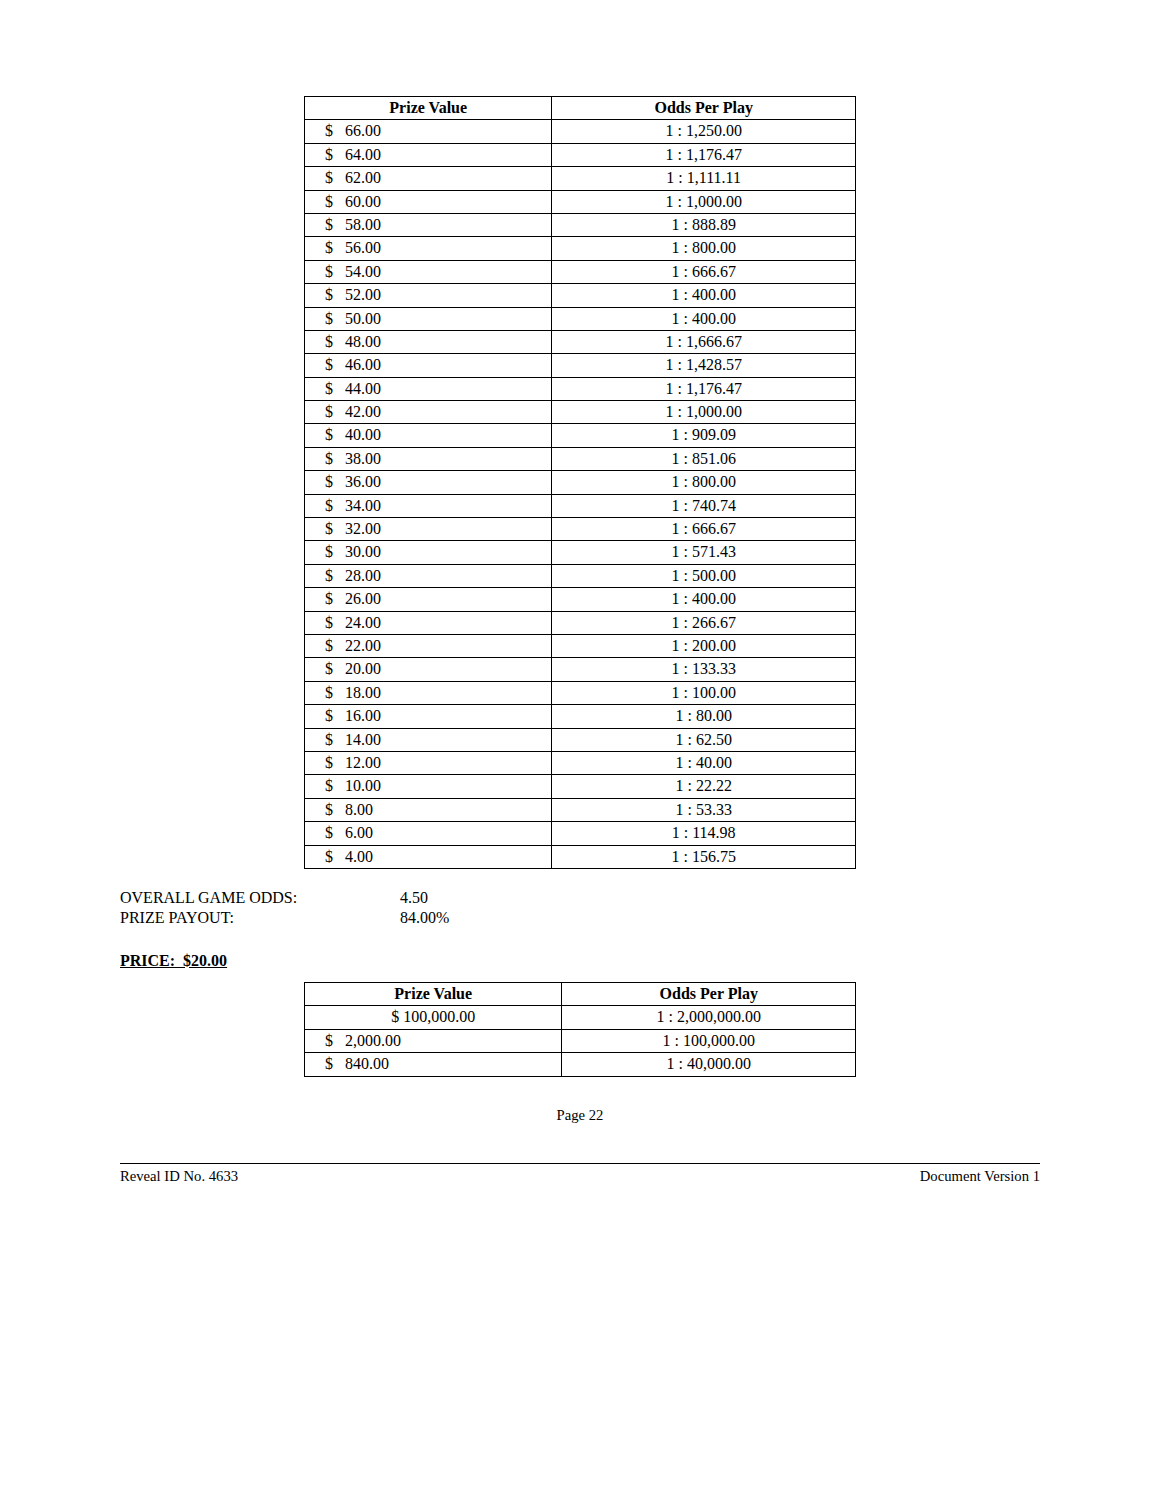| Prize Value | Odds Per Play |
| --- | --- |
| $ 66.00 | 1 : 1,250.00 |
| $ 64.00 | 1 : 1,176.47 |
| $ 62.00 | 1 : 1,111.11 |
| $ 60.00 | 1 : 1,000.00 |
| $ 58.00 | 1 : 888.89 |
| $ 56.00 | 1 : 800.00 |
| $ 54.00 | 1 : 666.67 |
| $ 52.00 | 1 : 400.00 |
| $ 50.00 | 1 : 400.00 |
| $ 48.00 | 1 : 1,666.67 |
| $ 46.00 | 1 : 1,428.57 |
| $ 44.00 | 1 : 1,176.47 |
| $ 42.00 | 1 : 1,000.00 |
| $ 40.00 | 1 : 909.09 |
| $ 38.00 | 1 : 851.06 |
| $ 36.00 | 1 : 800.00 |
| $ 34.00 | 1 : 740.74 |
| $ 32.00 | 1 : 666.67 |
| $ 30.00 | 1 : 571.43 |
| $ 28.00 | 1 : 500.00 |
| $ 26.00 | 1 : 400.00 |
| $ 24.00 | 1 : 266.67 |
| $ 22.00 | 1 : 200.00 |
| $ 20.00 | 1 : 133.33 |
| $ 18.00 | 1 : 100.00 |
| $ 16.00 | 1 : 80.00 |
| $ 14.00 | 1 : 62.50 |
| $ 12.00 | 1 : 40.00 |
| $ 10.00 | 1 : 22.22 |
| $ 8.00 | 1 : 53.33 |
| $ 6.00 | 1 : 114.98 |
| $ 4.00 | 1 : 156.75 |
OVERALL GAME ODDS: 4.50
PRIZE PAYOUT: 84.00%
PRICE: $20.00
| Prize Value | Odds Per Play |
| --- | --- |
| $ 100,000.00 | 1 : 2,000,000.00 |
| $ 2,000.00 | 1 : 100,000.00 |
| $ 840.00 | 1 : 40,000.00 |
Page 22
Reveal ID No. 4633 Document Version 1